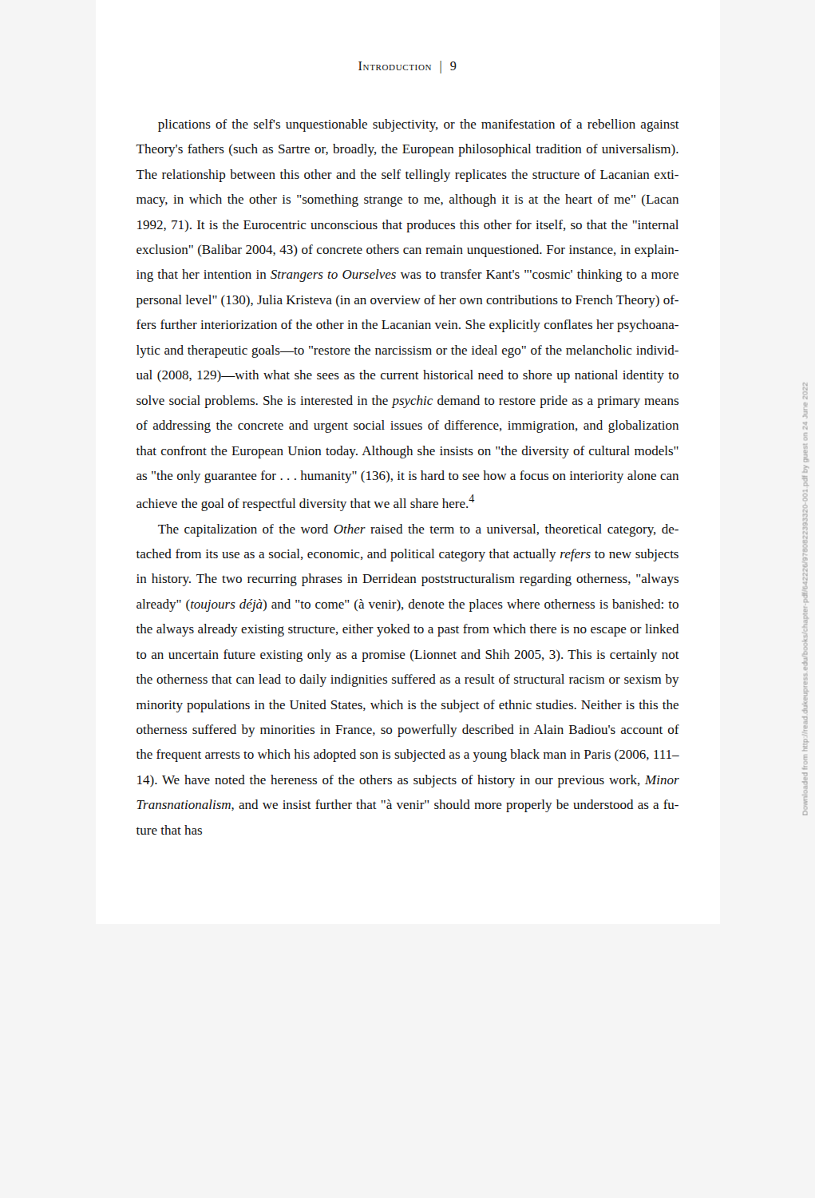Introduction | 9
plications of the self's unquestionable subjectivity, or the manifestation of a rebellion against Theory's fathers (such as Sartre or, broadly, the European philosophical tradition of universalism). The relationship between this other and the self tellingly replicates the structure of Lacanian extimacy, in which the other is "something strange to me, although it is at the heart of me" (Lacan 1992, 71). It is the Eurocentric unconscious that produces this other for itself, so that the "internal exclusion" (Balibar 2004, 43) of concrete others can remain unquestioned. For instance, in explaining that her intention in Strangers to Ourselves was to transfer Kant's "'cosmic' thinking to a more personal level" (130), Julia Kristeva (in an overview of her own contributions to French Theory) offers further interiorization of the other in the Lacanian vein. She explicitly conflates her psychoanalytic and therapeutic goals—to "restore the narcissism or the ideal ego" of the melancholic individual (2008, 129)—with what she sees as the current historical need to shore up national identity to solve social problems. She is interested in the psychic demand to restore pride as a primary means of addressing the concrete and urgent social issues of difference, immigration, and globalization that confront the European Union today. Although she insists on "the diversity of cultural models" as "the only guarantee for . . . humanity" (136), it is hard to see how a focus on interiority alone can achieve the goal of respectful diversity that we all share here.4
The capitalization of the word Other raised the term to a universal, theoretical category, detached from its use as a social, economic, and political category that actually refers to new subjects in history. The two recurring phrases in Derridean poststructuralism regarding otherness, "always already" (toujours déjà) and "to come" (à venir), denote the places where otherness is banished: to the always already existing structure, either yoked to a past from which there is no escape or linked to an uncertain future existing only as a promise (Lionnet and Shih 2005, 3). This is certainly not the otherness that can lead to daily indignities suffered as a result of structural racism or sexism by minority populations in the United States, which is the subject of ethnic studies. Neither is this the otherness suffered by minorities in France, so powerfully described in Alain Badiou's account of the frequent arrests to which his adopted son is subjected as a young black man in Paris (2006, 111–14). We have noted the hereness of the others as subjects of history in our previous work, Minor Transnationalism, and we insist further that "à venir" should more properly be understood as a future that has
Downloaded from http://read.dukeupress.edu/books/chapter-pdf/642226/9780822393320-001.pdf by guest on 24 June 2022